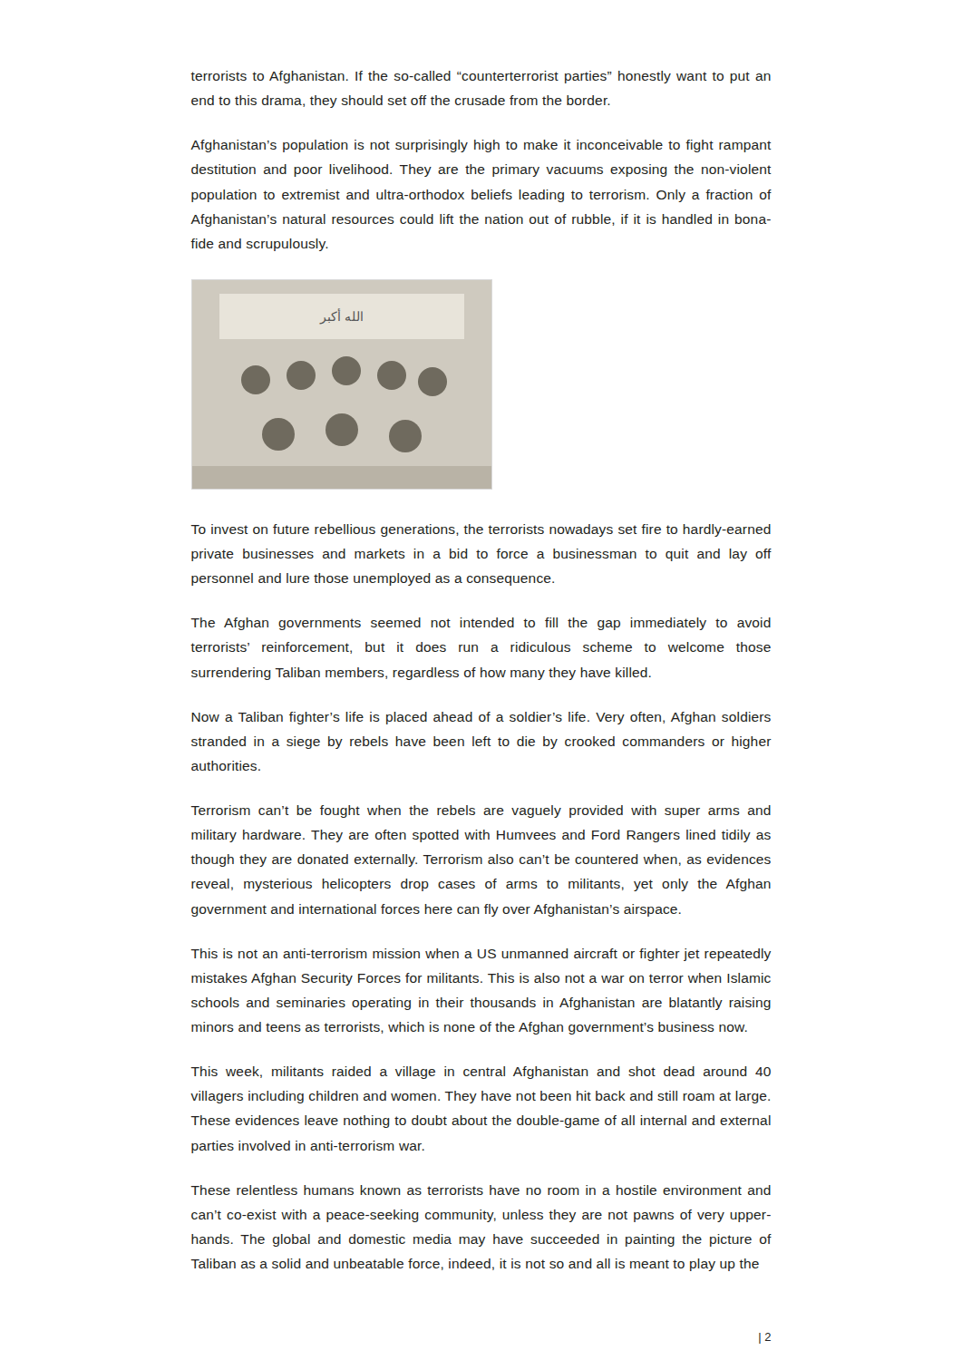terrorists to Afghanistan. If the so-called “counterterrorist parties” honestly want to put an end to this drama, they should set off the crusade from the border.
Afghanistan’s population is not surprisingly high to make it inconceivable to fight rampant destitution and poor livelihood. They are the primary vacuums exposing the non-violent population to extremist and ultra-orthodox beliefs leading to terrorism. Only a fraction of Afghanistan’s natural resources could lift the nation out of rubble, if it is handled in bona-fide and scrupulously.
To invest on future rebellious generations, the terrorists nowadays set fire to hardly-earned private businesses and markets in a bid to force a businessman to quit and lay off personnel and lure those unemployed as a consequence.
The Afghan governments seemed not intended to fill the gap immediately to avoid terrorists’ reinforcement, but it does run a ridiculous scheme to welcome those surrendering Taliban members, regardless of how many they have killed.
Now a Taliban fighter’s life is placed ahead of a soldier’s life. Very often, Afghan soldiers stranded in a siege by rebels have been left to die by crooked commanders or higher authorities.
Terrorism can’t be fought when the rebels are vaguely provided with super arms and military hardware. They are often spotted with Humvees and Ford Rangers lined tidily as though they are donated externally. Terrorism also can’t be countered when, as evidences reveal, mysterious helicopters drop cases of arms to militants, yet only the Afghan government and international forces here can fly over Afghanistan’s airspace.
This is not an anti-terrorism mission when a US unmanned aircraft or fighter jet repeatedly mistakes Afghan Security Forces for militants. This is also not a war on terror when Islamic schools and seminaries operating in their thousands in Afghanistan are blatantly raising minors and teens as terrorists, which is none of the Afghan government’s business now.
This week, militants raided a village in central Afghanistan and shot dead around 40 villagers including children and women. They have not been hit back and still roam at large. These evidences leave nothing to doubt about the double-game of all internal and external parties involved in anti-terrorism war.
These relentless humans known as terrorists have no room in a hostile environment and can’t co-exist with a peace-seeking community, unless they are not pawns of very upper-hands. The global and domestic media may have succeeded in painting the picture of Taliban as a solid and unbeatable force, indeed, it is not so and all is meant to play up the
| 2